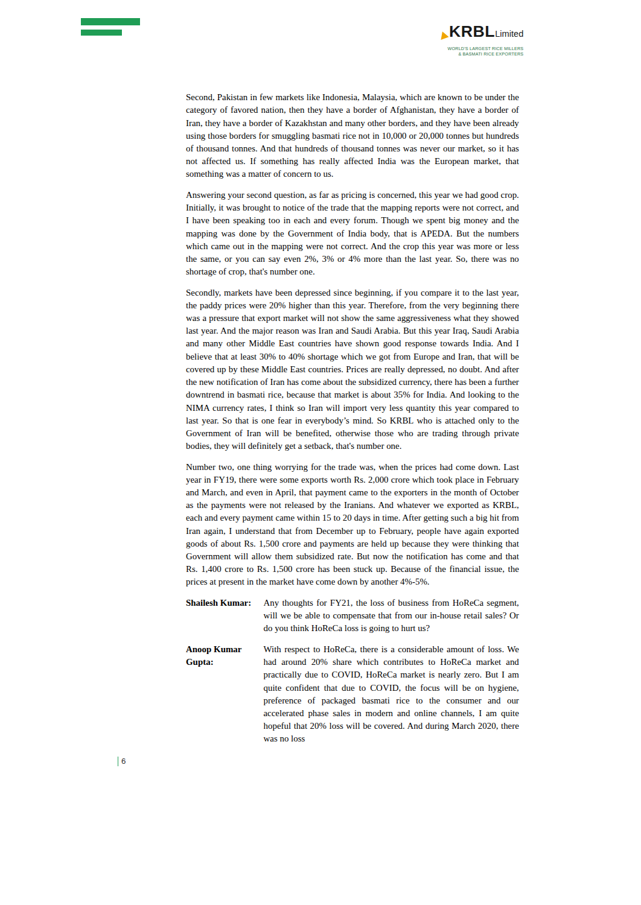KRBLLimited
World's Largest Rice Millers
& Basmati Rice Exporters
Second, Pakistan in few markets like Indonesia, Malaysia, which are known to be under the category of favored nation, then they have a border of Afghanistan, they have a border of Iran, they have a border of Kazakhstan and many other borders, and they have been already using those borders for smuggling basmati rice not in 10,000 or 20,000 tonnes but hundreds of thousand tonnes. And that hundreds of thousand tonnes was never our market, so it has not affected us. If something has really affected India was the European market, that something was a matter of concern to us.
Answering your second question, as far as pricing is concerned, this year we had good crop. Initially, it was brought to notice of the trade that the mapping reports were not correct, and I have been speaking too in each and every forum. Though we spent big money and the mapping was done by the Government of India body, that is APEDA. But the numbers which came out in the mapping were not correct. And the crop this year was more or less the same, or you can say even 2%, 3% or 4% more than the last year. So, there was no shortage of crop, that's number one.
Secondly, markets have been depressed since beginning, if you compare it to the last year, the paddy prices were 20% higher than this year. Therefore, from the very beginning there was a pressure that export market will not show the same aggressiveness what they showed last year. And the major reason was Iran and Saudi Arabia. But this year Iraq, Saudi Arabia and many other Middle East countries have shown good response towards India. And I believe that at least 30% to 40% shortage which we got from Europe and Iran, that will be covered up by these Middle East countries. Prices are really depressed, no doubt. And after the new notification of Iran has come about the subsidized currency, there has been a further downtrend in basmati rice, because that market is about 35% for India. And looking to the NIMA currency rates, I think so Iran will import very less quantity this year compared to last year. So that is one fear in everybody’s mind. So KRBL who is attached only to the Government of Iran will be benefited, otherwise those who are trading through private bodies, they will definitely get a setback, that's number one.
Number two, one thing worrying for the trade was, when the prices had come down. Last year in FY19, there were some exports worth Rs. 2,000 crore which took place in February and March, and even in April, that payment came to the exporters in the month of October as the payments were not released by the Iranians. And whatever we exported as KRBL, each and every payment came within 15 to 20 days in time. After getting such a big hit from Iran again, I understand that from December up to February, people have again exported goods of about Rs. 1,500 crore and payments are held up because they were thinking that Government will allow them subsidized rate. But now the notification has come and that Rs. 1,400 crore to Rs. 1,500 crore has been stuck up. Because of the financial issue, the prices at present in the market have come down by another 4%-5%.
Shailesh Kumar:
Any thoughts for FY21, the loss of business from HoReCa segment, will we be able to compensate that from our in-house retail sales? Or do you think HoReCa loss is going to hurt us?
Anoop Kumar Gupta:
With respect to HoReCa, there is a considerable amount of loss. We had around 20% share which contributes to HoReCa market and practically due to COVID, HoReCa market is nearly zero. But I am quite confident that due to COVID, the focus will be on hygiene, preference of packaged basmati rice to the consumer and our accelerated phase sales in modern and online channels, I am quite hopeful that 20% loss will be covered. And during March 2020, there was no loss
6